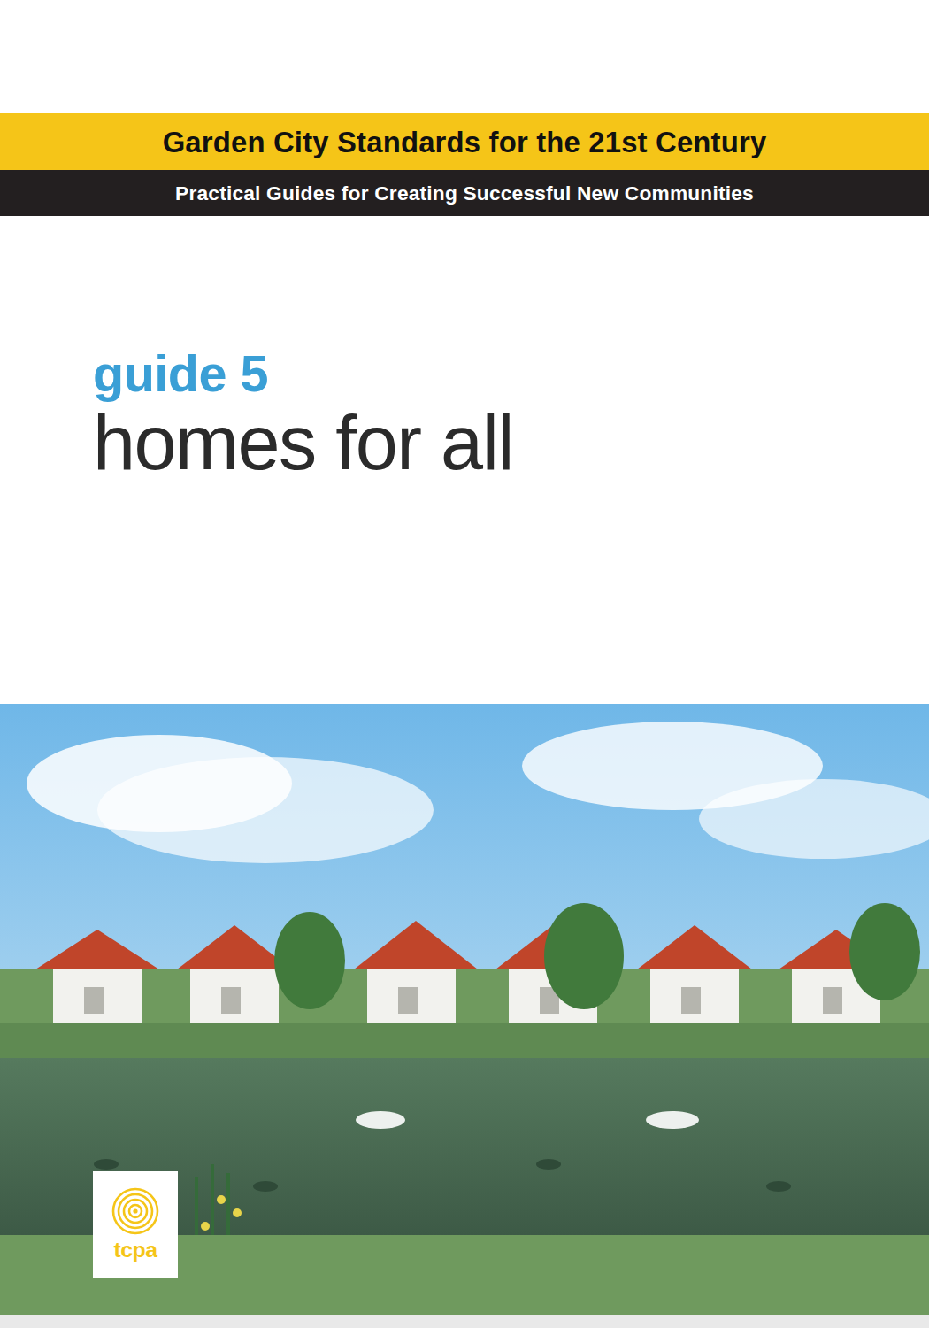Garden City Standards for the 21st Century
Practical Guides for Creating Successful New Communities
guide 5
homes for all
tcpa